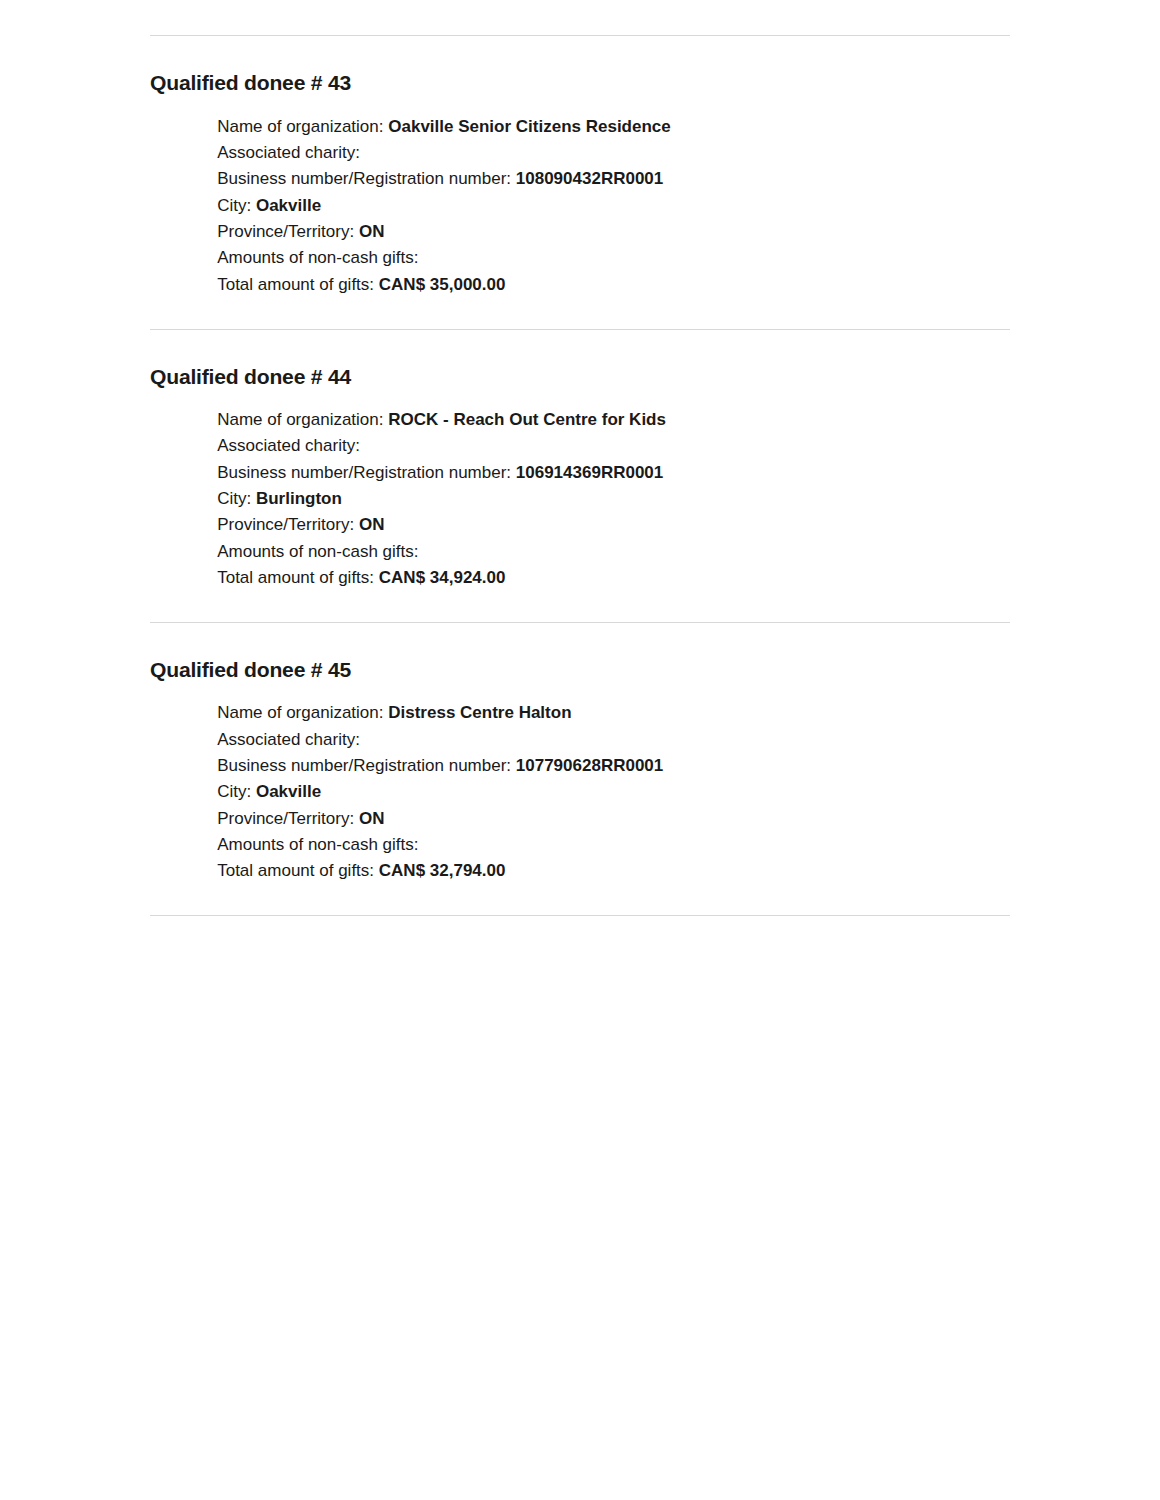Qualified donee # 43
Name of organization:
Oakville Senior Citizens Residence
Associated charity:
Business number/Registration number:
108090432RR0001
City:
Oakville
Province/Territory:
ON
Amounts of non-cash gifts:
Total amount of gifts:
CAN$ 35,000.00
Qualified donee # 44
Name of organization:
ROCK - Reach Out Centre for Kids
Associated charity:
Business number/Registration number:
106914369RR0001
City:
Burlington
Province/Territory:
ON
Amounts of non-cash gifts:
Total amount of gifts:
CAN$ 34,924.00
Qualified donee # 45
Name of organization:
Distress Centre Halton
Associated charity:
Business number/Registration number:
107790628RR0001
City:
Oakville
Province/Territory:
ON
Amounts of non-cash gifts:
Total amount of gifts:
CAN$ 32,794.00